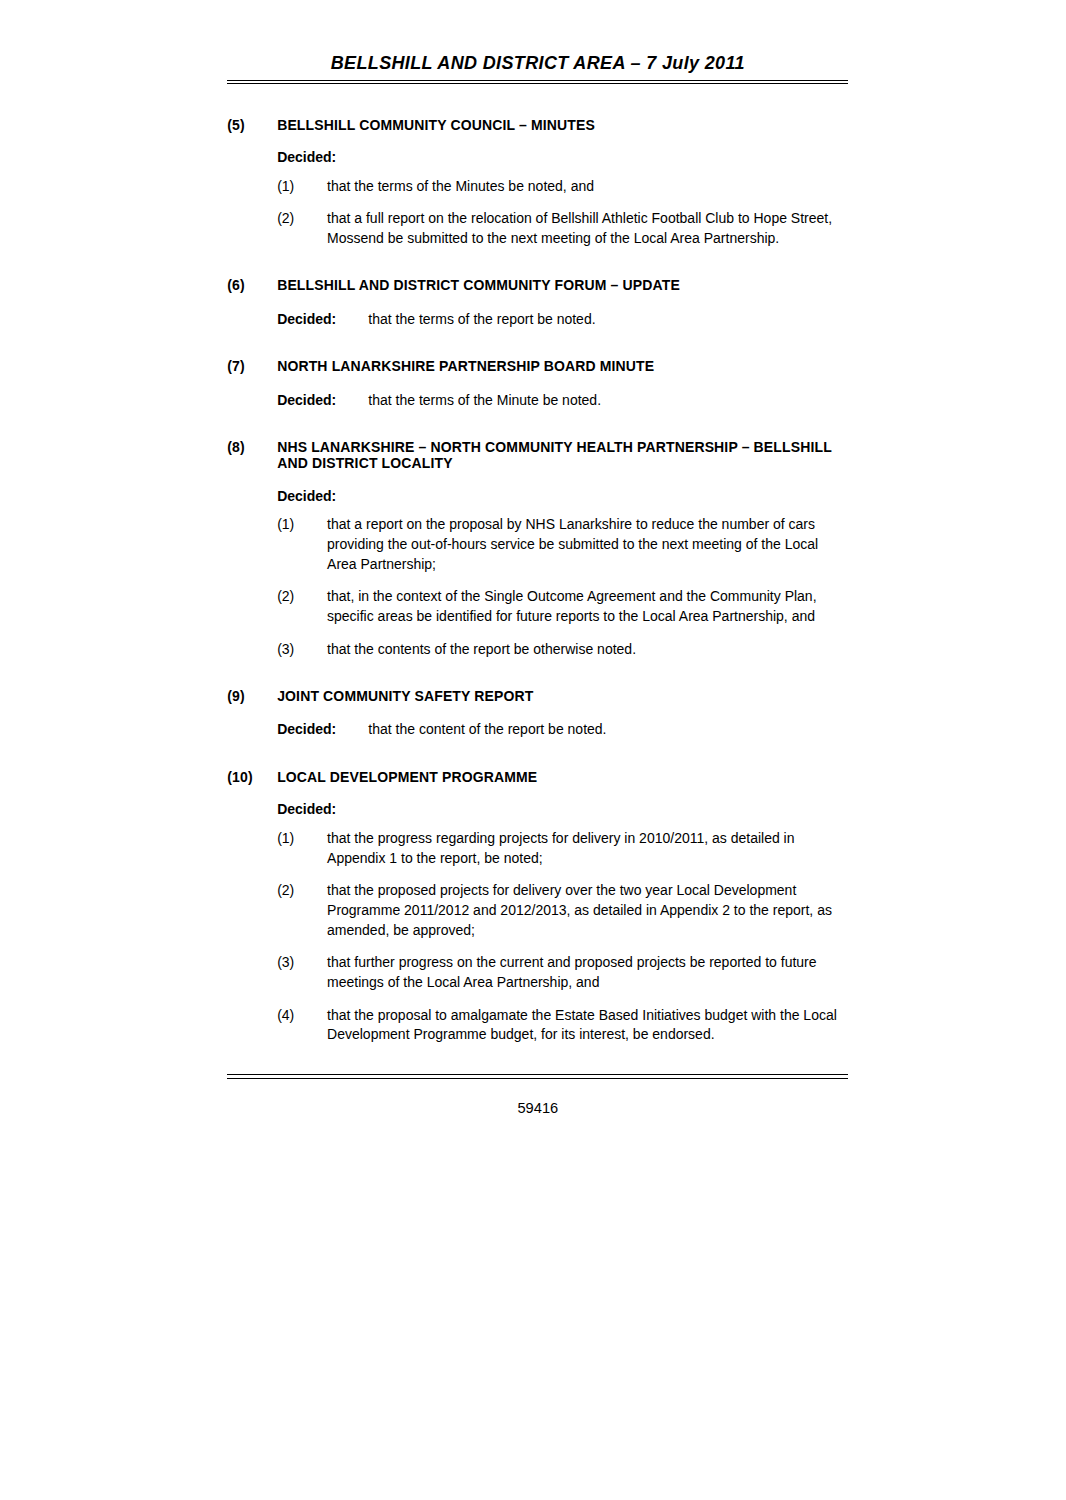BELLSHILL AND DISTRICT AREA – 7 July 2011
(5) BELLSHILL COMMUNITY COUNCIL – MINUTES
Decided:
(1) that the terms of the Minutes be noted, and
(2) that a full report on the relocation of Bellshill Athletic Football Club to Hope Street, Mossend be submitted to the next meeting of the Local Area Partnership.
(6) BELLSHILL AND DISTRICT COMMUNITY FORUM – UPDATE
Decided: that the terms of the report be noted.
(7) NORTH LANARKSHIRE PARTNERSHIP BOARD MINUTE
Decided: that the terms of the Minute be noted.
(8) NHS LANARKSHIRE – NORTH COMMUNITY HEALTH PARTNERSHIP – BELLSHILL
AND DISTRICT LOCALITY
Decided:
(1) that a report on the proposal by NHS Lanarkshire to reduce the number of cars providing the out-of-hours service be submitted to the next meeting of the Local Area Partnership;
(2) that, in the context of the Single Outcome Agreement and the Community Plan, specific areas be identified for future reports to the Local Area Partnership, and
(3) that the contents of the report be otherwise noted.
(9) JOINT COMMUNITY SAFETY REPORT
Decided: that the content of the report be noted.
(10) LOCAL DEVELOPMENT PROGRAMME
Decided:
(1) that the progress regarding projects for delivery in 2010/2011, as detailed in Appendix 1 to the report, be noted;
(2) that the proposed projects for delivery over the two year Local Development Programme 2011/2012 and 2012/2013, as detailed in Appendix 2 to the report, as amended, be approved;
(3) that further progress on the current and proposed projects be reported to future meetings of the Local Area Partnership, and
(4) that the proposal to amalgamate the Estate Based Initiatives budget with the Local Development Programme budget, for its interest, be endorsed.
59416